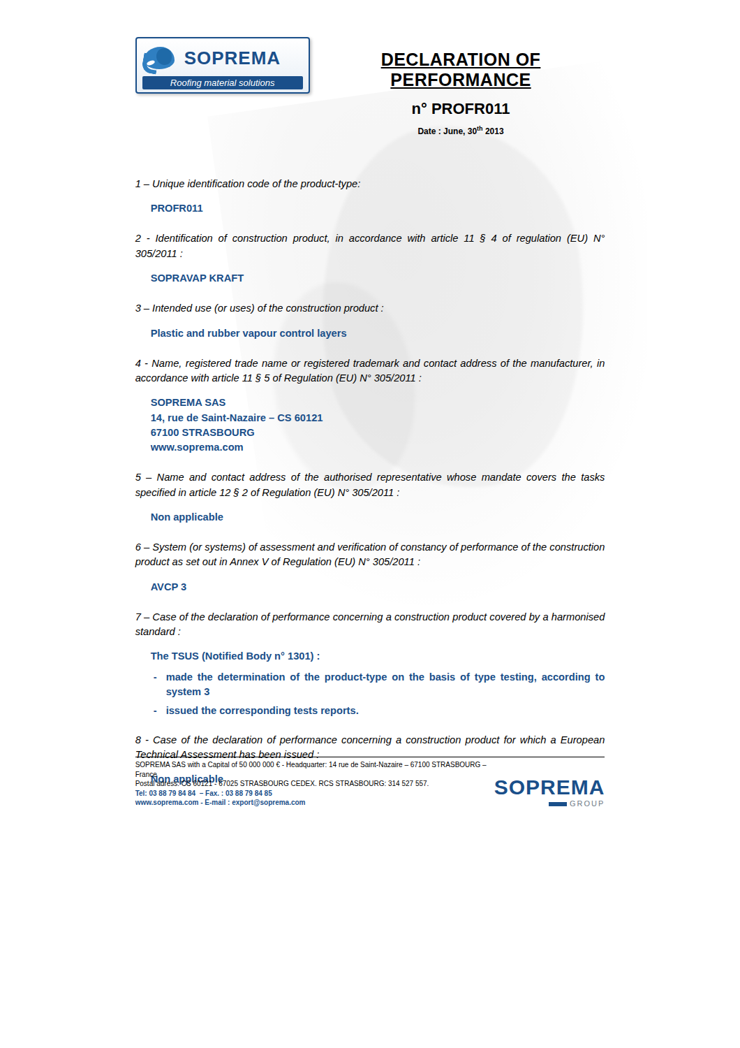SOPREMA
Roofing material solutions
DECLARATION OF PERFORMANCE
n° PROFR011
Date : June, 30th 2013
1 – Unique identification code of the product-type:
PROFR011
2 - Identification of construction product, in accordance with article 11 § 4 of regulation (EU) N° 305/2011 :
SOPRAVAP KRAFT
3 – Intended use (or uses) of the construction product :
Plastic and rubber vapour control layers
4 - Name, registered trade name or registered trademark and contact address of the manufacturer, in accordance with article 11 § 5 of Regulation (EU) N° 305/2011 :
SOPREMA SAS
14, rue de Saint-Nazaire – CS 60121
67100 STRASBOURG
www.soprema.com
5 – Name and contact address of the authorised representative whose mandate covers the tasks specified in article 12 § 2 of Regulation (EU) N° 305/2011 :
Non applicable
6 – System (or systems) of assessment and verification of constancy of performance of the construction product as set out in Annex V of Regulation (EU) N° 305/2011 :
AVCP 3
7 – Case of the declaration of performance concerning a construction product covered by a harmonised standard :
The TSUS (Notified Body n° 1301) :
made the determination of the product-type on the basis of type testing, according to system 3
issued the corresponding tests reports.
8 - Case of the declaration of performance concerning a construction product for which a European Technical Assessment has been issued :
Non applicable
SOPREMA SAS with a Capital of 50 000 000 € - Headquarter: 14 rue de Saint-Nazaire – 67100 STRASBOURG – France
Postal adress: CS 60121 - 67025 STRASBOURG CEDEX. RCS STRASBOURG: 314 527 557.
Tel: 03 88 79 84 84 – Fax. : 03 88 79 84 85
www.soprema.com - E-mail : export@soprema.com
SOPREMA
GROUP